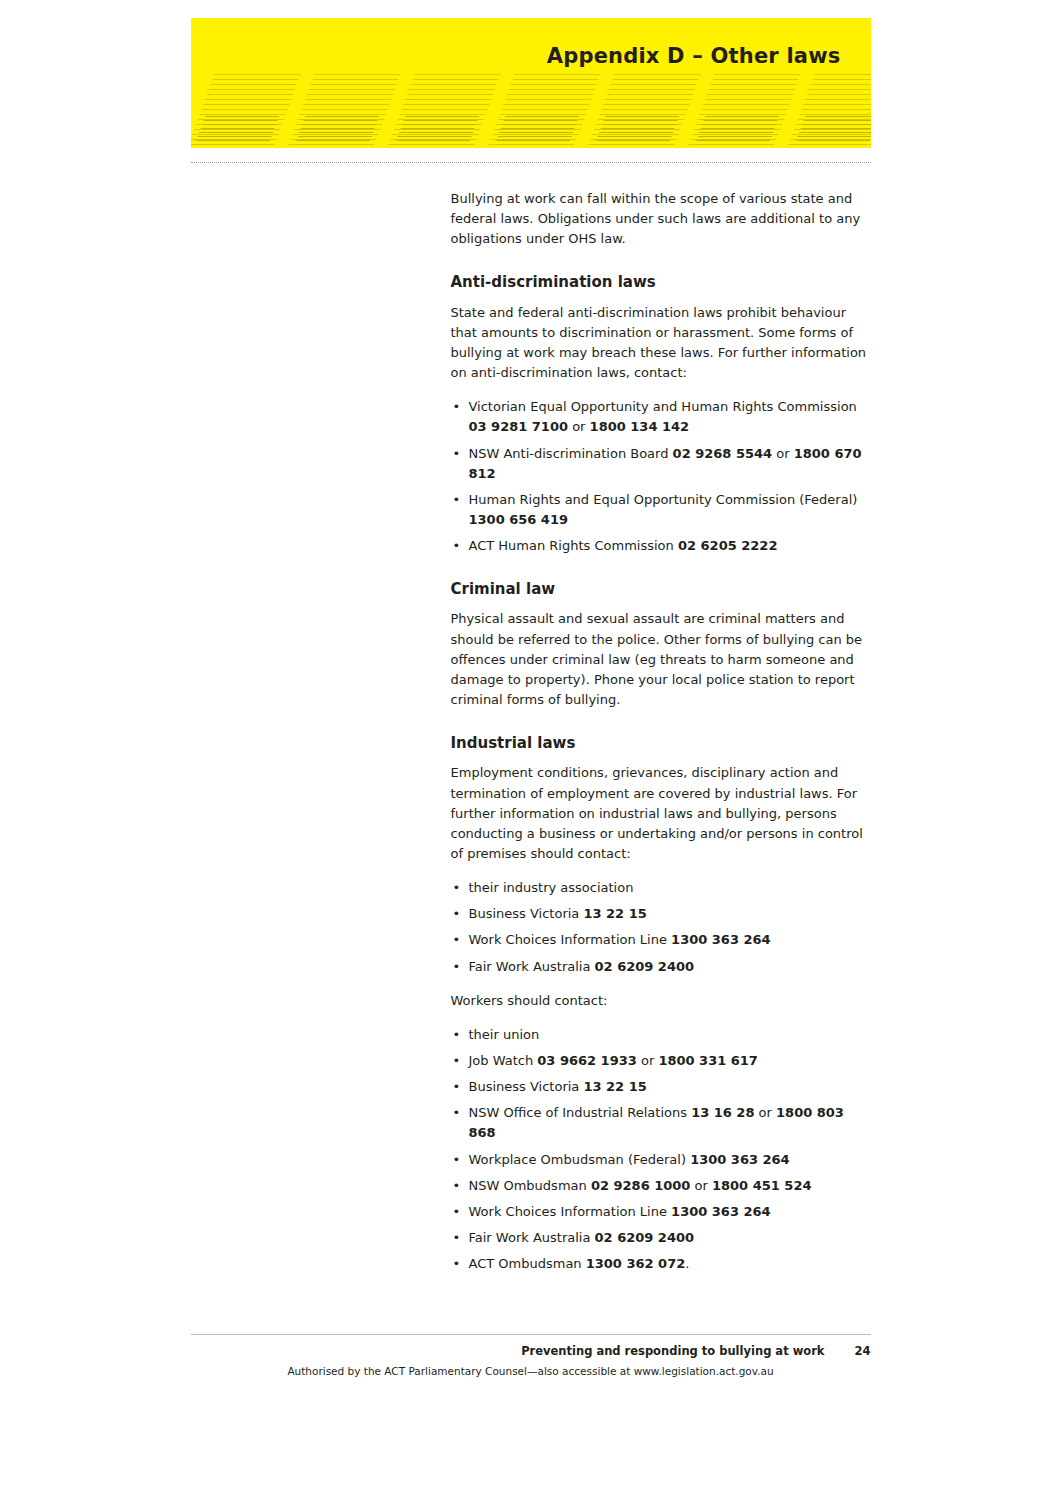Appendix D – Other laws
Bullying at work can fall within the scope of various state and federal laws. Obligations under such laws are additional to any obligations under OHS law.
Anti-discrimination laws
State and federal anti-discrimination laws prohibit behaviour that amounts to discrimination or harassment. Some forms of bullying at work may breach these laws. For further information on anti-discrimination laws, contact:
Victorian Equal Opportunity and Human Rights Commission
03 9281 7100 or 1800 134 142
NSW Anti-discrimination Board 02 9268 5544 or 1800 670 812
Human Rights and Equal Opportunity Commission (Federal) 1300 656 419
ACT Human Rights Commission 02 6205 2222
Criminal law
Physical assault and sexual assault are criminal matters and should be referred to the police. Other forms of bullying can be offences under criminal law (eg threats to harm someone and damage to property). Phone your local police station to report criminal forms of bullying.
Industrial laws
Employment conditions, grievances, disciplinary action and termination of employment are covered by industrial laws. For further information on industrial laws and bullying, persons conducting a business or undertaking and/or persons in control of premises should contact:
their industry association
Business Victoria 13 22 15
Work Choices Information Line 1300 363 264
Fair Work Australia 02 6209 2400
Workers should contact:
their union
Job Watch 03 9662 1933 or 1800 331 617
Business Victoria 13 22 15
NSW Office of Industrial Relations 13 16 28 or 1800 803 868
Workplace Ombudsman (Federal) 1300 363 264
NSW Ombudsman 02 9286 1000 or 1800 451 524
Work Choices Information Line 1300 363 264
Fair Work Australia 02 6209 2400
ACT Ombudsman 1300 362 072.
Preventing and responding to bullying at work 24
Authorised by the ACT Parliamentary Counsel—also accessible at www.legislation.act.gov.au